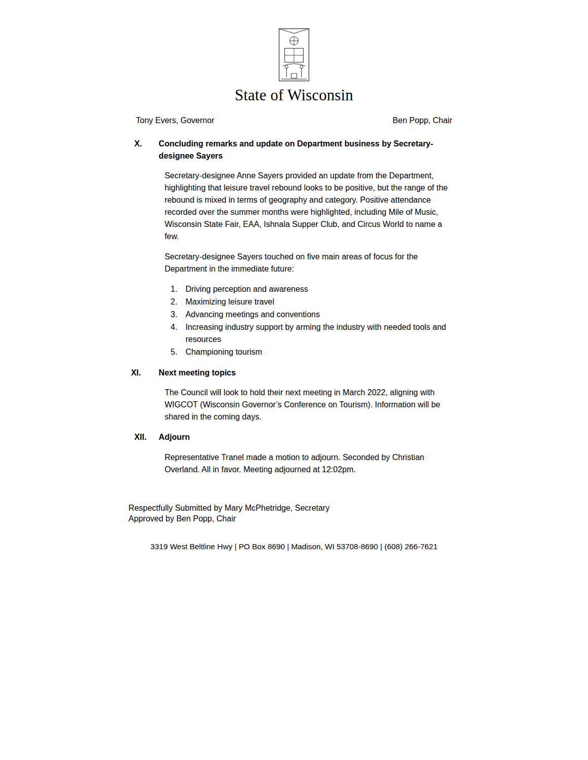State of Wisconsin
Tony Evers, Governor Ben Popp, Chair
X.
Concluding remarks and update on Department business by Secretary-designee Sayers
Secretary-designee Anne Sayers provided an update from the Department, highlighting that leisure travel rebound looks to be positive, but the range of the rebound is mixed in terms of geography and category. Positive attendance recorded over the summer months were highlighted, including Mile of Music, Wisconsin State Fair, EAA, Ishnala Supper Club, and Circus World to name a few.
Secretary-designee Sayers touched on five main areas of focus for the Department in the immediate future:
Driving perception and awareness
Maximizing leisure travel
Advancing meetings and conventions
Increasing industry support by arming the industry with needed tools and resources
Championing tourism
XI.
Next meeting topics
The Council will look to hold their next meeting in March 2022, aligning with WIGCOT (Wisconsin Governor’s Conference on Tourism). Information will be shared in the coming days.
XII.
Adjourn
Representative Tranel made a motion to adjourn. Seconded by Christian Overland. All in favor. Meeting adjourned at 12:02pm.
Respectfully Submitted by Mary McPhetridge, Secretary
Approved by Ben Popp, Chair
3319 West Beltline Hwy | PO Box 8690 | Madison, WI 53708-8690 | (608) 266-7621